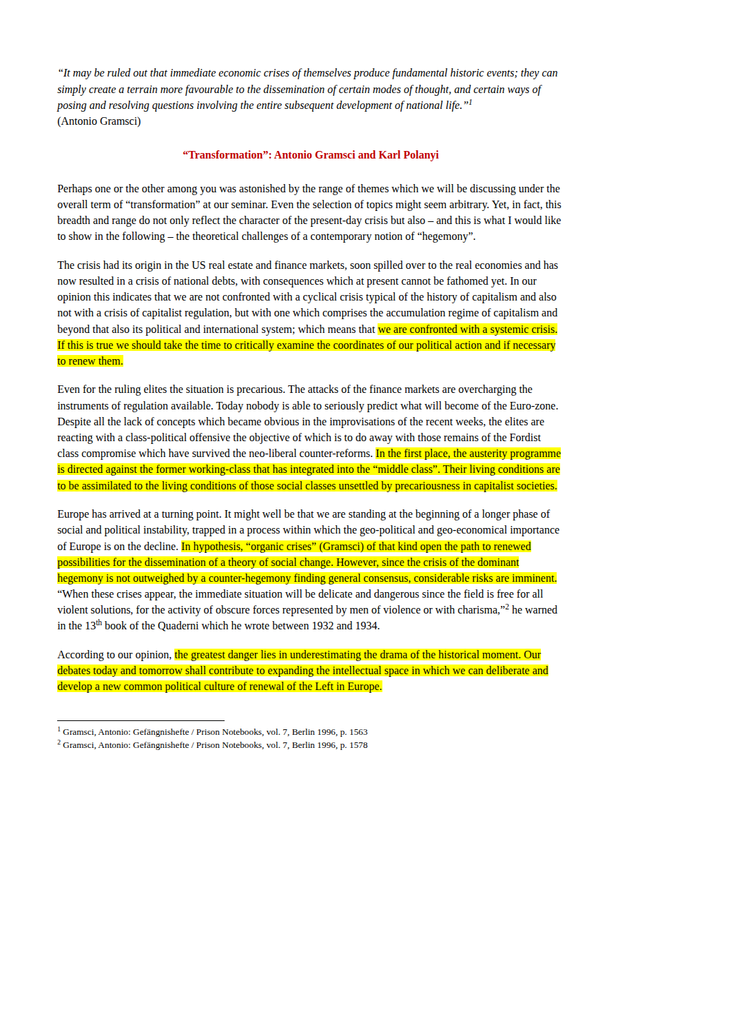“It may be ruled out that immediate economic crises of themselves produce fundamental historic events; they can simply create a terrain more favourable to the dissemination of certain modes of thought, and certain ways of posing and resolving questions involving the entire subsequent development of national life.”1
(Antonio Gramsci)
“Transformation”: Antonio Gramsci and Karl Polanyi
Perhaps one or the other among you was astonished by the range of themes which we will be discussing under the overall term of “transformation” at our seminar. Even the selection of topics might seem arbitrary. Yet, in fact, this breadth and range do not only reflect the character of the present-day crisis but also – and this is what I would like to show in the following – the theoretical challenges of a contemporary notion of “hegemony”.
The crisis had its origin in the US real estate and finance markets, soon spilled over to the real economies and has now resulted in a crisis of national debts, with consequences which at present cannot be fathomed yet. In our opinion this indicates that we are not confronted with a cyclical crisis typical of the history of capitalism and also not with a crisis of capitalist regulation, but with one which comprises the accumulation regime of capitalism and beyond that also its political and international system; which means that we are confronted with a systemic crisis. If this is true we should take the time to critically examine the coordinates of our political action and if necessary to renew them.
Even for the ruling elites the situation is precarious. The attacks of the finance markets are overcharging the instruments of regulation available. Today nobody is able to seriously predict what will become of the Euro-zone. Despite all the lack of concepts which became obvious in the improvisations of the recent weeks, the elites are reacting with a class-political offensive the objective of which is to do away with those remains of the Fordist class compromise which have survived the neo-liberal counter-reforms. In the first place, the austerity programme is directed against the former working-class that has integrated into the “middle class”. Their living conditions are to be assimilated to the living conditions of those social classes unsettled by precariousness in capitalist societies.
Europe has arrived at a turning point. It might well be that we are standing at the beginning of a longer phase of social and political instability, trapped in a process within which the geo-political and geo-economical importance of Europe is on the decline. In hypothesis, “organic crises” (Gramsci) of that kind open the path to renewed possibilities for the dissemination of a theory of social change. However, since the crisis of the dominant hegemony is not outweighed by a counter-hegemony finding general consensus, considerable risks are imminent. “When these crises appear, the immediate situation will be delicate and dangerous since the field is free for all violent solutions, for the activity of obscure forces represented by men of violence or with charisma,”2 he warned in the 13th book of the Quaderni which he wrote between 1932 and 1934.
According to our opinion, the greatest danger lies in underestimating the drama of the historical moment. Our debates today and tomorrow shall contribute to expanding the intellectual space in which we can deliberate and develop a new common political culture of renewal of the Left in Europe.
1 Gramsci, Antonio: Gefängnishefte / Prison Notebooks, vol. 7, Berlin 1996, p. 1563
2 Gramsci, Antonio: Gefängnishefte / Prison Notebooks, vol. 7, Berlin 1996, p. 1578